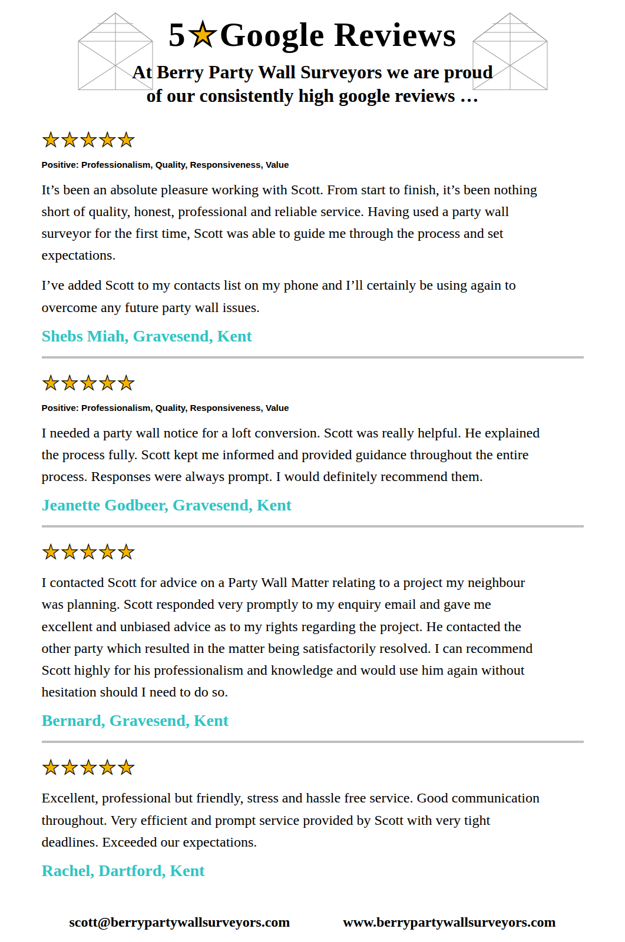5 ★Google Reviews
At Berry Party Wall Surveyors we are proud of our consistently high google reviews …
★★★★★
Positive: Professionalism, Quality, Responsiveness, Value
It’s been an absolute pleasure working with Scott. From start to finish, it’s been nothing short of quality, honest, professional and reliable service. Having used a party wall surveyor for the first time, Scott was able to guide me through the process and set expectations.
I’ve added Scott to my contacts list on my phone and I’ll certainly be using again to overcome any future party wall issues.
Shebs Miah, Gravesend, Kent
★★★★★
Positive: Professionalism, Quality, Responsiveness, Value
I needed a party wall notice for a loft conversion. Scott was really helpful. He explained the process fully. Scott kept me informed and provided guidance throughout the entire process. Responses were always prompt. I would definitely recommend them.
Jeanette Godbeer, Gravesend, Kent
★★★★★
I contacted Scott for advice on a Party Wall Matter relating to a project my neighbour was planning. Scott responded very promptly to my enquiry email and gave me excellent and unbiased advice as to my rights regarding the project. He contacted the other party which resulted in the matter being satisfactorily resolved. I can recommend Scott highly for his professionalism and knowledge and would use him again without hesitation should I need to do so.
Bernard, Gravesend, Kent
★★★★★
Excellent, professional but friendly, stress and hassle free service. Good communication throughout. Very efficient and prompt service provided by Scott with very tight deadlines. Exceeded our expectations.
Rachel, Dartford, Kent
scott@berrypartywallsurveyors.com www.berrypartywallsurveyors.com